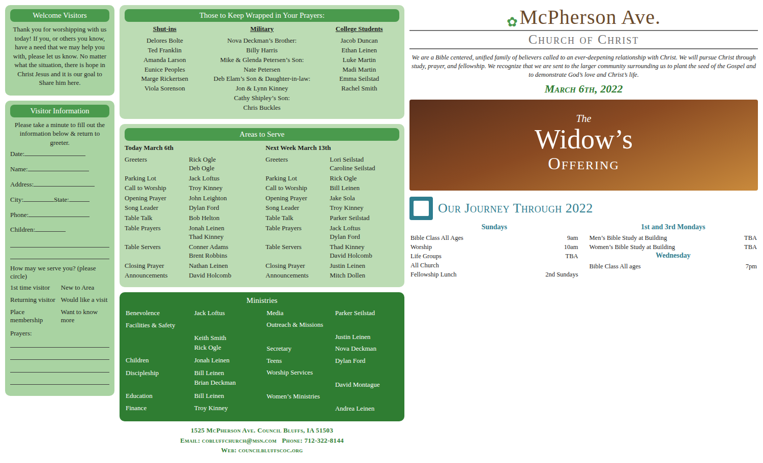Welcome Visitors
Thank you for worshipping with us today! If you, or others you know, have a need that we may help you with, please let us know. No matter what the situation, there is hope in Christ Jesus and it is our goal to Share him here.
Visitor Information
Please take a minute to fill out the information below & return to greeter.
Date:
Name:
Address:
City: State:
Phone:
Children:
How may we serve you? (please circle)
1st time visitor New to Area Returning visitor Would like a visit Place membership Want to know more
Prayers:
Those to Keep Wrapped in Your Prayers:
Shut-ins
Delores Bolte
Ted Franklin
Amanda Larson
Eunice Peoples
Marge Rickertsen
Viola Sorenson
Military
Nova Deckman’s Brother:
Billy Harris
Mike & Glenda Petersen’s Son:
Nate Petersen
Deb Elam’s Son & Daughter-in-law:
Jon & Lynn Kinney
Cathy Shipley’s Son:
Chris Buckles
College Students
Jacob Duncan
Ethan Leinen
Luke Martin
Madi Martin
Emma Seilstad
Rachel Smith
Areas to Serve
Today March 6th
| Greeters | Rick Ogle Deb Ogle |
| Parking Lot | Jack Loftus |
| Call to Worship | Troy Kinney |
| Opening Prayer | John Leighton |
| Song Leader | Dylan Ford |
| Table Talk | Bob Helton |
| Table Prayers | Jonah Leinen Thad Kinney |
| Table Servers | Conner Adams Brent Robbins |
| Closing Prayer | Nathan Leinen |
| Announcements | David Holcomb |
Next Week March 13th
| Greeters | Lori Seilstad Caroline Seilstad |
| Parking Lot | Rick Ogle |
| Call to Worship | Bill Leinen |
| Opening Prayer | Jake Sola |
| Song Leader | Troy Kinney |
| Table Talk | Parker Seilstad |
| Table Prayers | Jack Loftus Dylan Ford |
| Table Servers | Thad Kinney David Holcomb |
| Closing Prayer | Justin Leinen |
| Announcements | Mitch Dollen |
Ministries
| Benevolence | Jack Loftus |
| Facilities & Safety | |
| | Keith Smith Rick Ogle |
| Children | Jonah Leinen |
| Discipleship | Bill Leinen Brian Deckman |
| Education | Bill Leinen |
| Finance | Troy Kinney |
| Media | Parker Seilstad |
| Outreach & Missions | |
| | Justin Leinen |
| Secretary | Nova Deckman |
| Teens | Dylan Ford |
| Worship Services | |
| | David Montague |
| Women’s Ministries | |
| | Andrea Leinen |
1525 McPherson Ave. Council Bluffs, IA 51503
Email: cobluffchurch@msn.com Phone: 712-322-8144
Web: councilbluffscoc.org
✿
McPherson Ave.
Church of Christ
We are a Bible centered, unified family of believers called to an ever-deepening relationship with Christ. We will pursue Christ through study, prayer, and fellowship. We recognize that we are sent to the larger community surrounding us to plant the seed of the Gospel and to demonstrate God’s love and Christ’s life.
March 6th, 2022
The
Widow’s
Offering
Our Journey Through 2022
Sundays
| Bible Class All Ages | 9am |
| Worship | 10am |
| Life Groups | TBA |
| All Church | |
| Fellowship Lunch | 2nd Sundays |
1st and 3rd Mondays
| Men’s Bible Study at Building | TBA |
| Women’s Bible Study at Building | TBA |
Wednesday
| Bible Class All ages | 7pm |